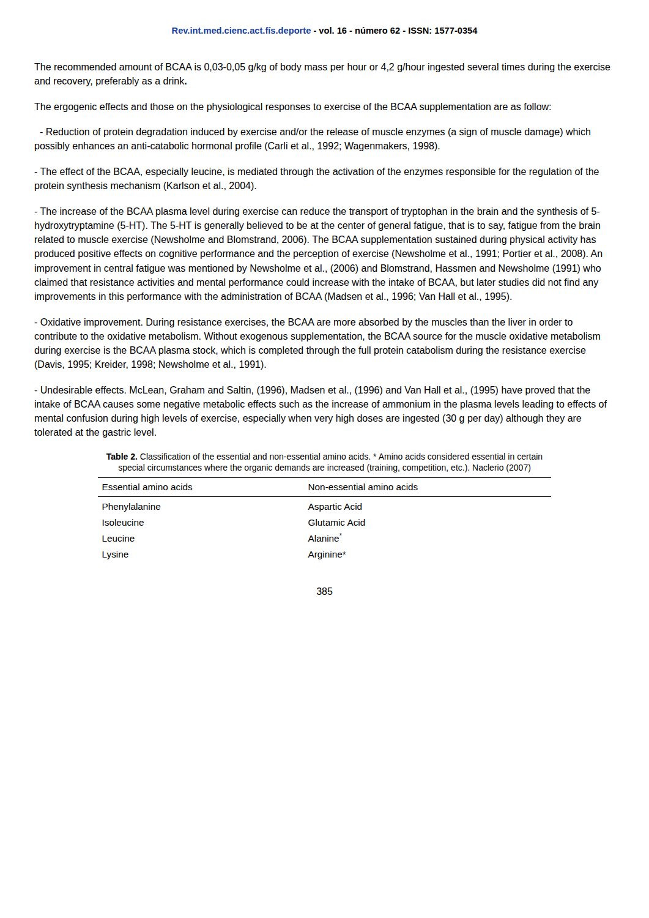Rev.int.med.cienc.act.fís.deporte - vol. 16 - número 62 - ISSN: 1577-0354
The recommended amount of BCAA is 0,03-0,05 g/kg of body mass per hour or 4,2 g/hour ingested several times during the exercise and recovery, preferably as a drink.
The ergogenic effects and those on the physiological responses to exercise of the BCAA supplementation are as follow:
- Reduction of protein degradation induced by exercise and/or the release of muscle enzymes (a sign of muscle damage) which possibly enhances an anti-catabolic hormonal profile (Carli et al., 1992; Wagenmakers, 1998).
- The effect of the BCAA, especially leucine, is mediated through the activation of the enzymes responsible for the regulation of the protein synthesis mechanism (Karlson et al., 2004).
- The increase of the BCAA plasma level during exercise can reduce the transport of tryptophan in the brain and the synthesis of 5-hydroxytryptamine (5-HT). The 5-HT is generally believed to be at the center of general fatigue, that is to say, fatigue from the brain related to muscle exercise (Newsholme and Blomstrand, 2006). The BCAA supplementation sustained during physical activity has produced positive effects on cognitive performance and the perception of exercise (Newsholme et al., 1991; Portier et al., 2008). An improvement in central fatigue was mentioned by Newsholme et al., (2006) and Blomstrand, Hassmen and Newsholme (1991) who claimed that resistance activities and mental performance could increase with the intake of BCAA, but later studies did not find any improvements in this performance with the administration of BCAA (Madsen et al., 1996; Van Hall et al., 1995).
- Oxidative improvement. During resistance exercises, the BCAA are more absorbed by the muscles than the liver in order to contribute to the oxidative metabolism. Without exogenous supplementation, the BCAA source for the muscle oxidative metabolism during exercise is the BCAA plasma stock, which is completed through the full protein catabolism during the resistance exercise (Davis, 1995; Kreider, 1998; Newsholme et al., 1991).
- Undesirable effects. McLean, Graham and Saltin, (1996), Madsen et al., (1996) and Van Hall et al., (1995) have proved that the intake of BCAA causes some negative metabolic effects such as the increase of ammonium in the plasma levels leading to effects of mental confusion during high levels of exercise, especially when very high doses are ingested (30 g per day) although they are tolerated at the gastric level.
Table 2. Classification of the essential and non-essential amino acids. * Amino acids considered essential in certain special circumstances where the organic demands are increased (training, competition, etc.). Naclerio (2007)
| Essential amino acids | Non-essential amino acids |
| --- | --- |
| Phenylalanine | Aspartic Acid |
| Isoleucine | Glutamic Acid |
| Leucine | Alanine * |
| Lysine | Arginine* |
385